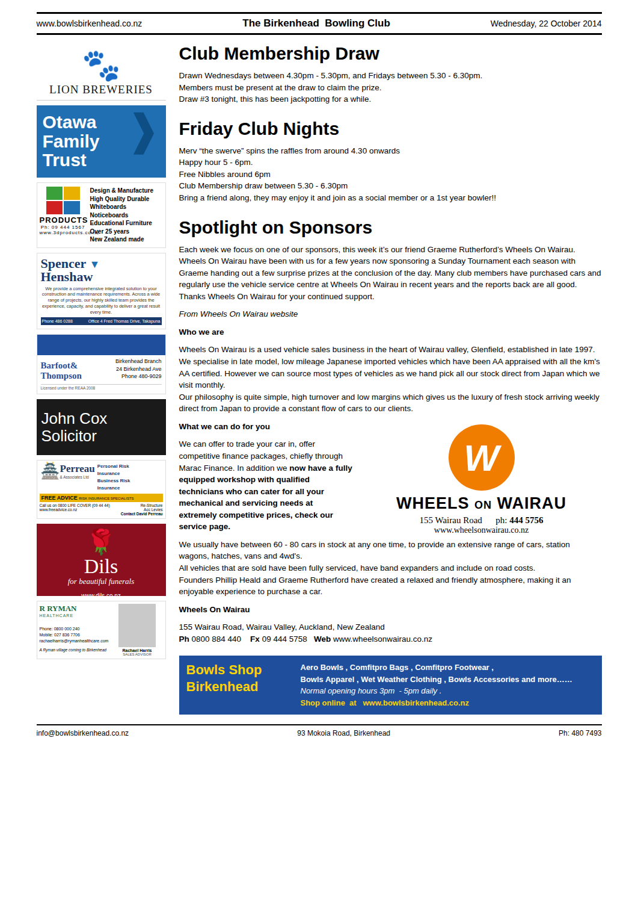www.bowlsbirkenhead.co.nz
The Birkenhead Bowling Club
Wednesday, 22 October 2014
🐾
LION BREWERIES
❱
Otawa
Family
Trust
PRODUCTS
Ph: 09 444 1567
www.3dproducts.co.nz
Design & Manufacture
High Quality Durable
Whiteboards
Noticeboards
Educational Furniture
Over 25 years
New Zealand made
Spencer ▼
Henshaw
We provide a comprehensive integrated solution to your construction and maintenance requirements. Across a wide range of projects, our highly skilled team provides the experience, capacity, and capability to deliver a great result every time.
Phone 486 0288 Office 4 Fred Thomas Drive, Takapuna
Barfoot&
Thompson
Birkenhead Branch
24 Birkenhead Ave
Phone 480-9029
Licensed under the REAA 2008
John Cox
Solicitor
🏯
Perreau
& Associates Ltd
Personal Risk
Insurance
Business Risk
Insurance
FREE ADVICE RISK INSURANCE SPECIALISTS
Call us on 0800 LIFE COVER (09 44 44)
www.freeadvice.co.nz
Re-Structure
Acc Levies
Contact David Perreau
🌹
Dils
for beautiful funerals
www.dils.co.nz
R RYMAN
HEALTHCARE
Phone: 0800 000 240
Mobile: 027 836 7706
rachaelharris@rymanhealthcare.com
A Ryman village coming to Birkenhead
Rachael Harris
SALES ADVISOR
Club Membership Draw
Drawn Wednesdays between 4.30pm - 5.30pm, and Fridays between 5.30 - 6.30pm.
Members must be present at the draw to claim the prize.
Draw #3 tonight, this has been jackpotting for a while.
Friday Club Nights
Merv “the swerve” spins the raffles from around 4.30 onwards
Happy hour 5 - 6pm.
Free Nibbles around 6pm
Club Membership draw between 5.30 - 6.30pm
Bring a friend along, they may enjoy it and join as a social member or a 1st year bowler!!
Spotlight on Sponsors
Each week we focus on one of our sponsors, this week it’s our friend Graeme Rutherford’s Wheels On Wairau. Wheels On Wairau have been with us for a few years now sponsoring a Sunday Tournament each season with Graeme handing out a few surprise prizes at the conclusion of the day. Many club members have purchased cars and regularly use the vehicle service centre at Wheels On Wairau in recent years and the reports back are all good. Thanks Wheels On Wairau for your continued support.
From Wheels On Wairau website
Who we are
Wheels On Wairau is a used vehicle sales business in the heart of Wairau valley, Glenfield, established in late 1997.
We specialise in late model, low mileage Japanese imported vehicles which have been AA appraised with all the km's AA certified. However we can source most types of vehicles as we hand pick all our stock direct from Japan which we visit monthly.
Our philosophy is quite simple, high turnover and low margins which gives us the luxury of fresh stock arriving weekly direct from Japan to provide a constant flow of cars to our clients.
What we can do for you
We can offer to trade your car in, offer competitive finance packages, chiefly through Marac Finance. In addition we now have a fully equipped workshop with qualified technicians who can cater for all your mechanical and servicing needs at extremely competitive prices, check our service page.
W
WHEELS ON WAIRAU
155 Wairau Road ph: 444 5756
www.wheelsonwairau.co.nz
We usually have between 60 - 80 cars in stock at any one time, to provide an extensive range of cars, station wagons, hatches, vans and 4wd's.
All vehicles that are sold have been fully serviced, have band expanders and include on road costs.
Founders Phillip Heald and Graeme Rutherford have created a relaxed and friendly atmosphere, making it an enjoyable experience to purchase a car.
Wheels On Wairau
155 Wairau Road, Wairau Valley, Auckland, New Zealand
Ph 0800 884 440 Fx 09 444 5758 Web www.wheelsonwairau.co.nz
Bowls Shop
Birkenhead
Aero Bowls , Comfitpro Bags , Comfitpro Footwear ,
Bowls Apparel , Wet Weather Clothing , Bowls Accessories and more…… Normal opening hours 3pm - 5pm daily .
Shop online at www.bowlsbirkenhead.co.nz
info@bowlsbirkenhead.co.nz
93 Mokoia Road, Birkenhead
Ph: 480 7493